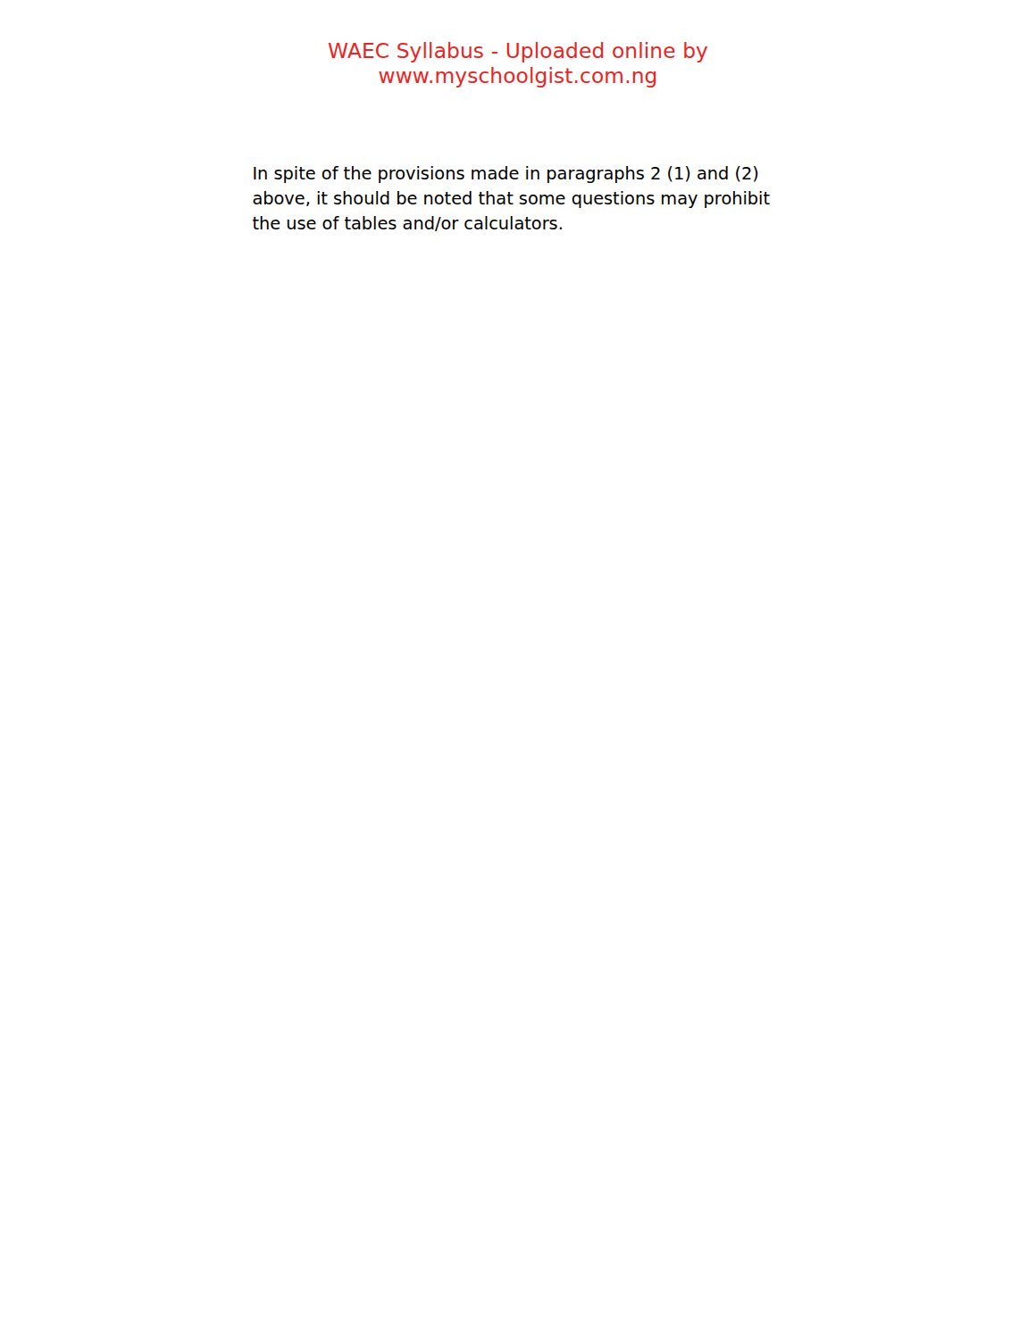WAEC Syllabus - Uploaded online by www.myschoolgist.com.ng
In spite of the provisions made in paragraphs 2 (1) and (2) above, it should be noted that some questions may prohibit the use of tables and/or calculators.